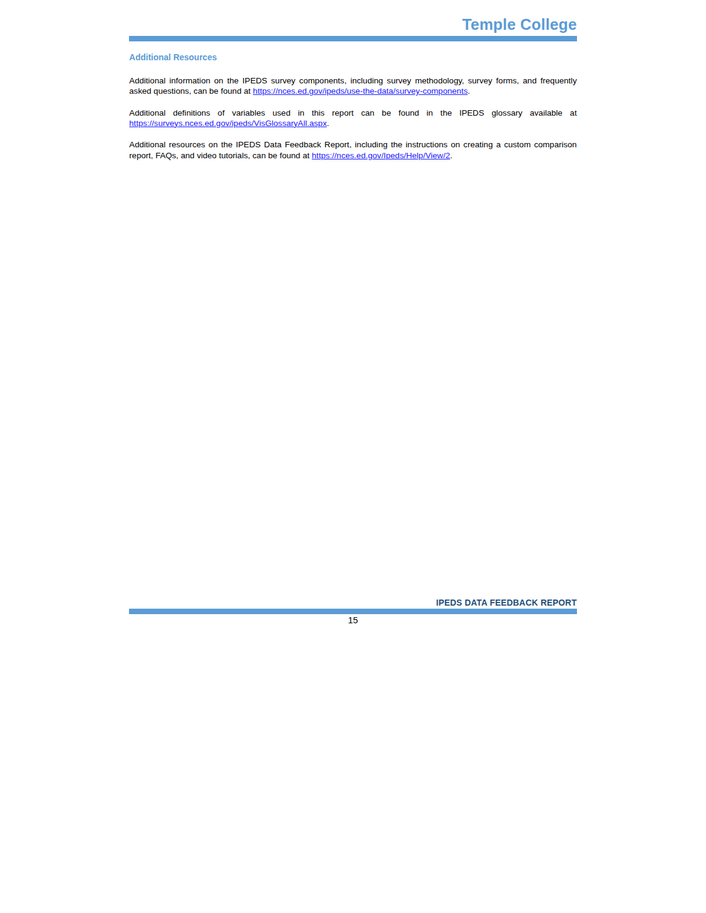Temple College
Additional Resources
Additional information on the IPEDS survey components, including survey methodology, survey forms, and frequently asked questions, can be found at https://nces.ed.gov/ipeds/use-the-data/survey-components.
Additional definitions of variables used in this report can be found in the IPEDS glossary available at https://surveys.nces.ed.gov/ipeds/VisGlossaryAll.aspx.
Additional resources on the IPEDS Data Feedback Report, including the instructions on creating a custom comparison report, FAQs, and video tutorials, can be found at https://nces.ed.gov/Ipeds/Help/View/2.
IPEDS DATA FEEDBACK REPORT
15